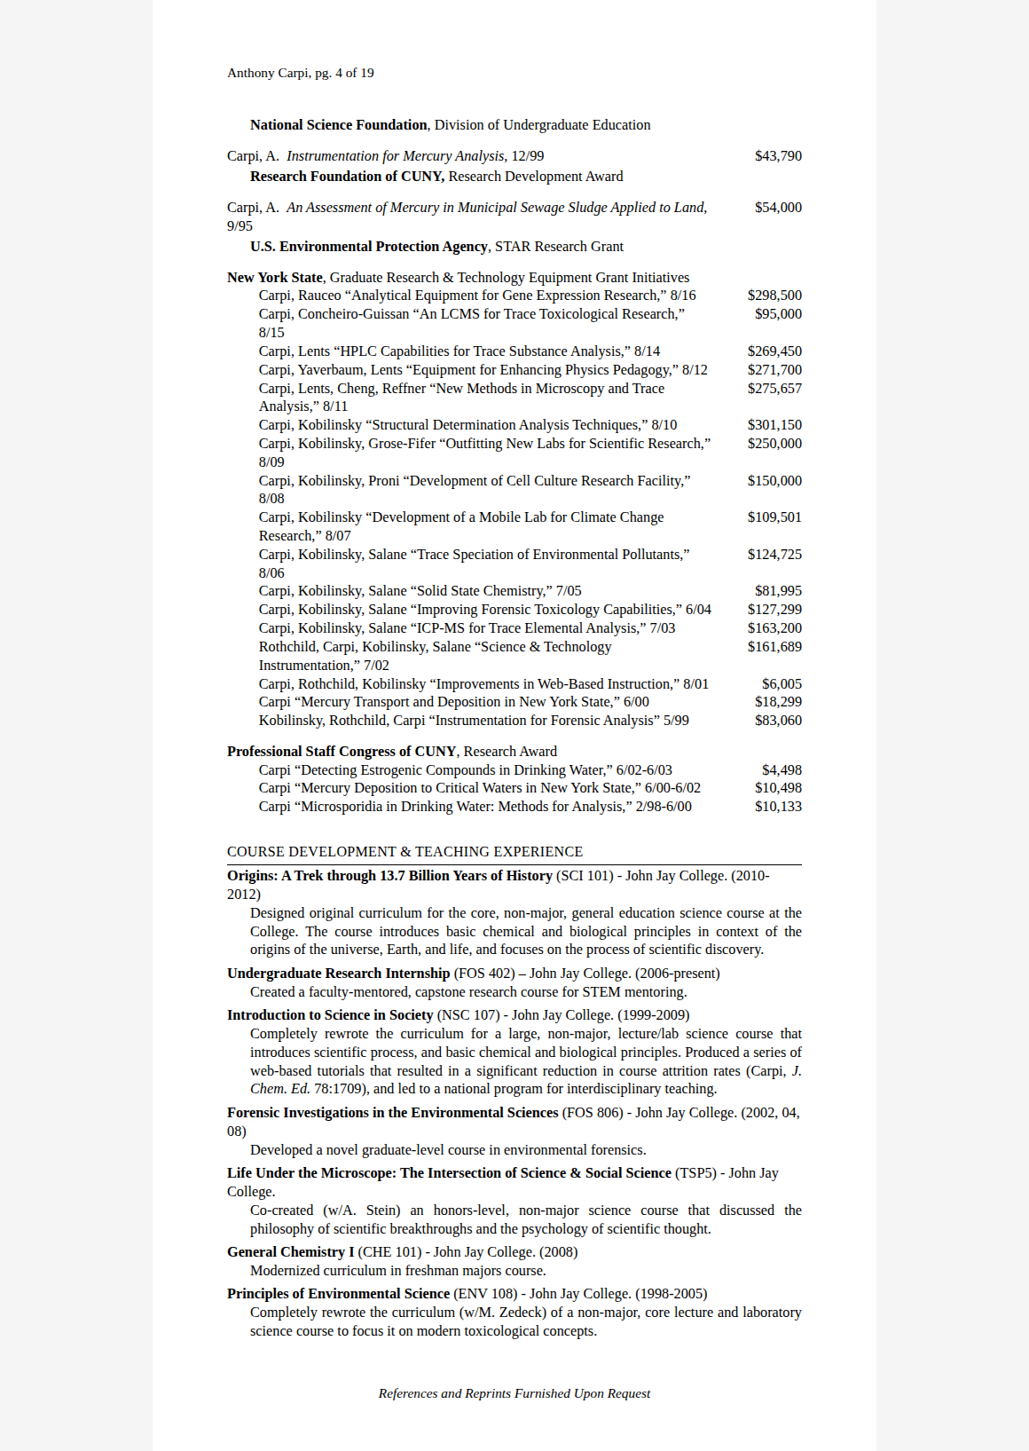Anthony Carpi, pg. 4 of 19
National Science Foundation, Division of Undergraduate Education
Carpi, A. Instrumentation for Mercury Analysis, 12/99
$43,790
Research Foundation of CUNY, Research Development Award
Carpi, A. An Assessment of Mercury in Municipal Sewage Sludge Applied to Land, 9/95
$54,000
U.S. Environmental Protection Agency, STAR Research Grant
New York State, Graduate Research & Technology Equipment Grant Initiatives
Carpi, Rauceo “Analytical Equipment for Gene Expression Research,” 8/16
$298,500
Carpi, Concheiro-Guissan “An LCMS for Trace Toxicological Research,” 8/15
$95,000
Carpi, Lents “HPLC Capabilities for Trace Substance Analysis,” 8/14
$269,450
Carpi, Yaverbaum, Lents “Equipment for Enhancing Physics Pedagogy,” 8/12
$271,700
Carpi, Lents, Cheng, Reffner “New Methods in Microscopy and Trace Analysis,” 8/11
$275,657
Carpi, Kobilinsky “Structural Determination Analysis Techniques,” 8/10
$301,150
Carpi, Kobilinsky, Grose-Fifer “Outfitting New Labs for Scientific Research,” 8/09
$250,000
Carpi, Kobilinsky, Proni “Development of Cell Culture Research Facility,” 8/08
$150,000
Carpi, Kobilinsky “Development of a Mobile Lab for Climate Change Research,” 8/07
$109,501
Carpi, Kobilinsky, Salane “Trace Speciation of Environmental Pollutants,” 8/06
$124,725
Carpi, Kobilinsky, Salane “Solid State Chemistry,” 7/05
$81,995
Carpi, Kobilinsky, Salane “Improving Forensic Toxicology Capabilities,” 6/04
$127,299
Carpi, Kobilinsky, Salane “ICP-MS for Trace Elemental Analysis,” 7/03
$163,200
Rothchild, Carpi, Kobilinsky, Salane “Science & Technology Instrumentation,” 7/02
$161,689
Carpi, Rothchild, Kobilinsky “Improvements in Web-Based Instruction,” 8/01
$6,005
Carpi “Mercury Transport and Deposition in New York State,” 6/00
$18,299
Kobilinsky, Rothchild, Carpi “Instrumentation for Forensic Analysis” 5/99
$83,060
Professional Staff Congress of CUNY, Research Award
Carpi “Detecting Estrogenic Compounds in Drinking Water,” 6/02-6/03
$4,498
Carpi “Mercury Deposition to Critical Waters in New York State,” 6/00-6/02
$10,498
Carpi “Microsporidia in Drinking Water: Methods for Analysis,” 2/98-6/00
$10,133
Course Development & Teaching Experience
Origins: A Trek through 13.7 Billion Years of History (SCI 101) - John Jay College. (2010-2012)
Designed original curriculum for the core, non-major, general education science course at the College. The course introduces basic chemical and biological principles in context of the origins of the universe, Earth, and life, and focuses on the process of scientific discovery.
Undergraduate Research Internship (FOS 402) – John Jay College. (2006-present)
Created a faculty-mentored, capstone research course for STEM mentoring.
Introduction to Science in Society (NSC 107) - John Jay College. (1999-2009)
Completely rewrote the curriculum for a large, non-major, lecture/lab science course that introduces scientific process, and basic chemical and biological principles. Produced a series of web-based tutorials that resulted in a significant reduction in course attrition rates (Carpi, J. Chem. Ed. 78:1709), and led to a national program for interdisciplinary teaching.
Forensic Investigations in the Environmental Sciences (FOS 806) - John Jay College. (2002, 04, 08)
Developed a novel graduate-level course in environmental forensics.
Life Under the Microscope: The Intersection of Science & Social Science (TSP5) - John Jay College.
Co-created (w/A. Stein) an honors-level, non-major science course that discussed the philosophy of scientific breakthroughs and the psychology of scientific thought.
General Chemistry I (CHE 101) - John Jay College. (2008)
Modernized curriculum in freshman majors course.
Principles of Environmental Science (ENV 108) - John Jay College. (1998-2005)
Completely rewrote the curriculum (w/M. Zedeck) of a non-major, core lecture and laboratory science course to focus it on modern toxicological concepts.
References and Reprints Furnished Upon Request